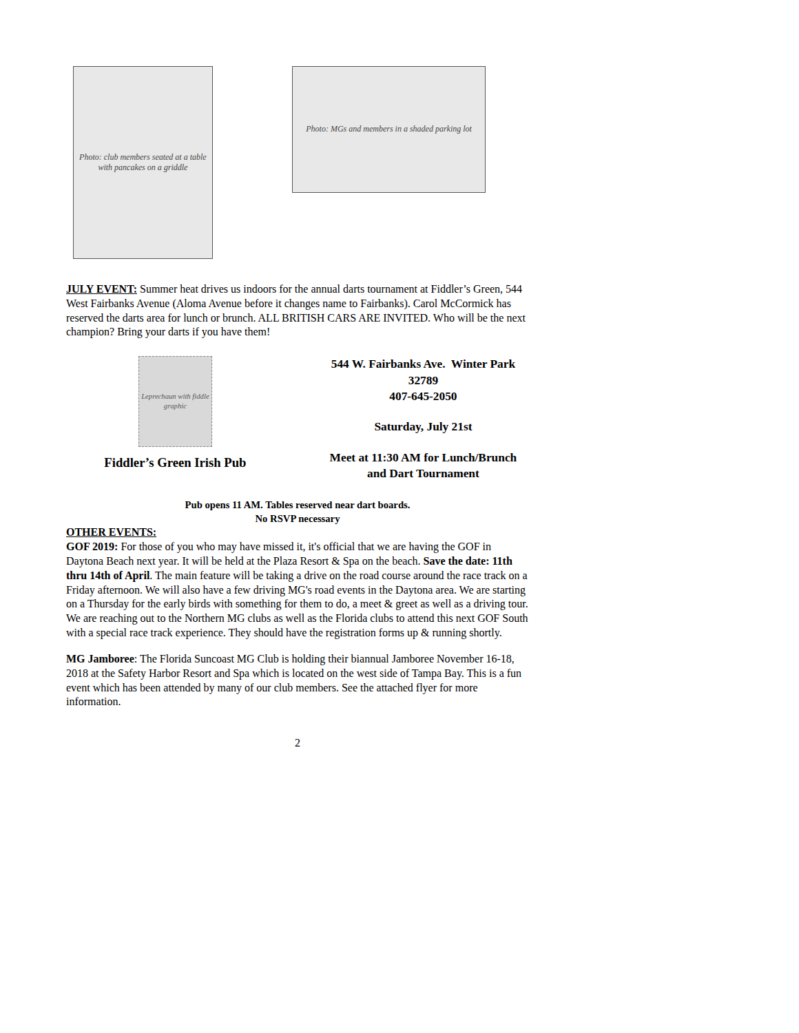Photo: club members seated at a table with pancakes on a griddle
Photo: MGs and members in a shaded parking lot
JULY EVENT: Summer heat drives us indoors for the annual darts tournament at Fiddler’s Green, 544 West Fairbanks Avenue (Aloma Avenue before it changes name to Fairbanks). Carol McCormick has reserved the darts area for lunch or brunch. ALL BRITISH CARS ARE INVITED. Who will be the next champion? Bring your darts if you have them!
Leprechaun with fiddle graphic
Fiddler’s Green Irish Pub
544 W. Fairbanks Ave. Winter Park 32789
407-645-2050
Saturday, July 21st
Meet at 11:30 AM for Lunch/Brunch
and Dart Tournament
Pub opens 11 AM. Tables reserved near dart boards.
No RSVP necessary
OTHER EVENTS:
GOF 2019: For those of you who may have missed it, it's official that we are having the GOF in Daytona Beach next year. It will be held at the Plaza Resort & Spa on the beach. Save the date: 11th thru 14th of April. The main feature will be taking a drive on the road course around the race track on a Friday afternoon. We will also have a few driving MG's road events in the Daytona area. We are starting on a Thursday for the early birds with something for them to do, a meet & greet as well as a driving tour. We are reaching out to the Northern MG clubs as well as the Florida clubs to attend this next GOF South with a special race track experience. They should have the registration forms up & running shortly.
MG Jamboree: The Florida Suncoast MG Club is holding their biannual Jamboree November 16-18, 2018 at the Safety Harbor Resort and Spa which is located on the west side of Tampa Bay. This is a fun event which has been attended by many of our club members. See the attached flyer for more information.
2